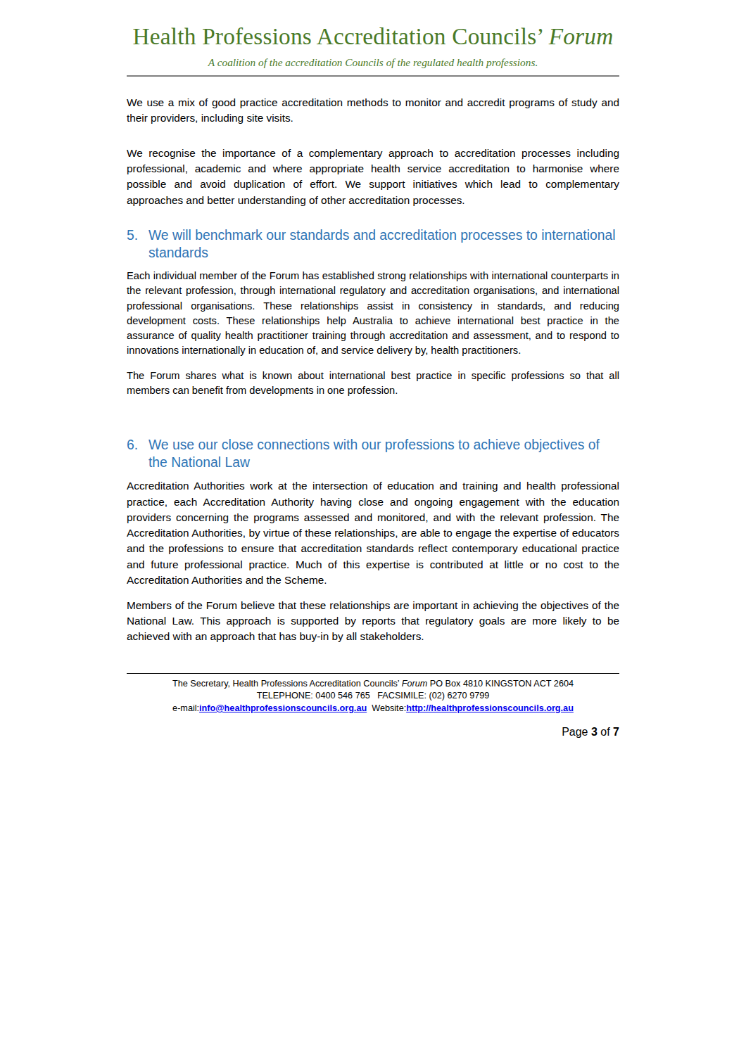Health Professions Accreditation Councils’ Forum
A coalition of the accreditation Councils of the regulated health professions.
We use a mix of good practice accreditation methods to monitor and accredit programs of study and their providers, including site visits.
We recognise the importance of a complementary approach to accreditation processes including professional, academic and where appropriate health service accreditation to harmonise where possible and avoid duplication of effort. We support initiatives which lead to complementary approaches and better understanding of other accreditation processes.
5. We will benchmark our standards and accreditation processes to international standards
Each individual member of the Forum has established strong relationships with international counterparts in the relevant profession, through international regulatory and accreditation organisations, and international professional organisations. These relationships assist in consistency in standards, and reducing development costs. These relationships help Australia to achieve international best practice in the assurance of quality health practitioner training through accreditation and assessment, and to respond to innovations internationally in education of, and service delivery by, health practitioners.
The Forum shares what is known about international best practice in specific professions so that all members can benefit from developments in one profession.
6. We use our close connections with our professions to achieve objectives of the National Law
Accreditation Authorities work at the intersection of education and training and health professional practice, each Accreditation Authority having close and ongoing engagement with the education providers concerning the programs assessed and monitored, and with the relevant profession. The Accreditation Authorities, by virtue of these relationships, are able to engage the expertise of educators and the professions to ensure that accreditation standards reflect contemporary educational practice and future professional practice. Much of this expertise is contributed at little or no cost to the Accreditation Authorities and the Scheme.
Members of the Forum believe that these relationships are important in achieving the objectives of the National Law. This approach is supported by reports that regulatory goals are more likely to be achieved with an approach that has buy-in by all stakeholders.
The Secretary, Health Professions Accreditation Councils’ Forum PO Box 4810 KINGSTON ACT 2604
TELEPHONE: 0400 546 765 FACSIMILE: (02) 6270 9799
e-mail:info@healthprofessionscouncils.org.au Website:http://healthprofessionscouncils.org.au
Page 3 of 7